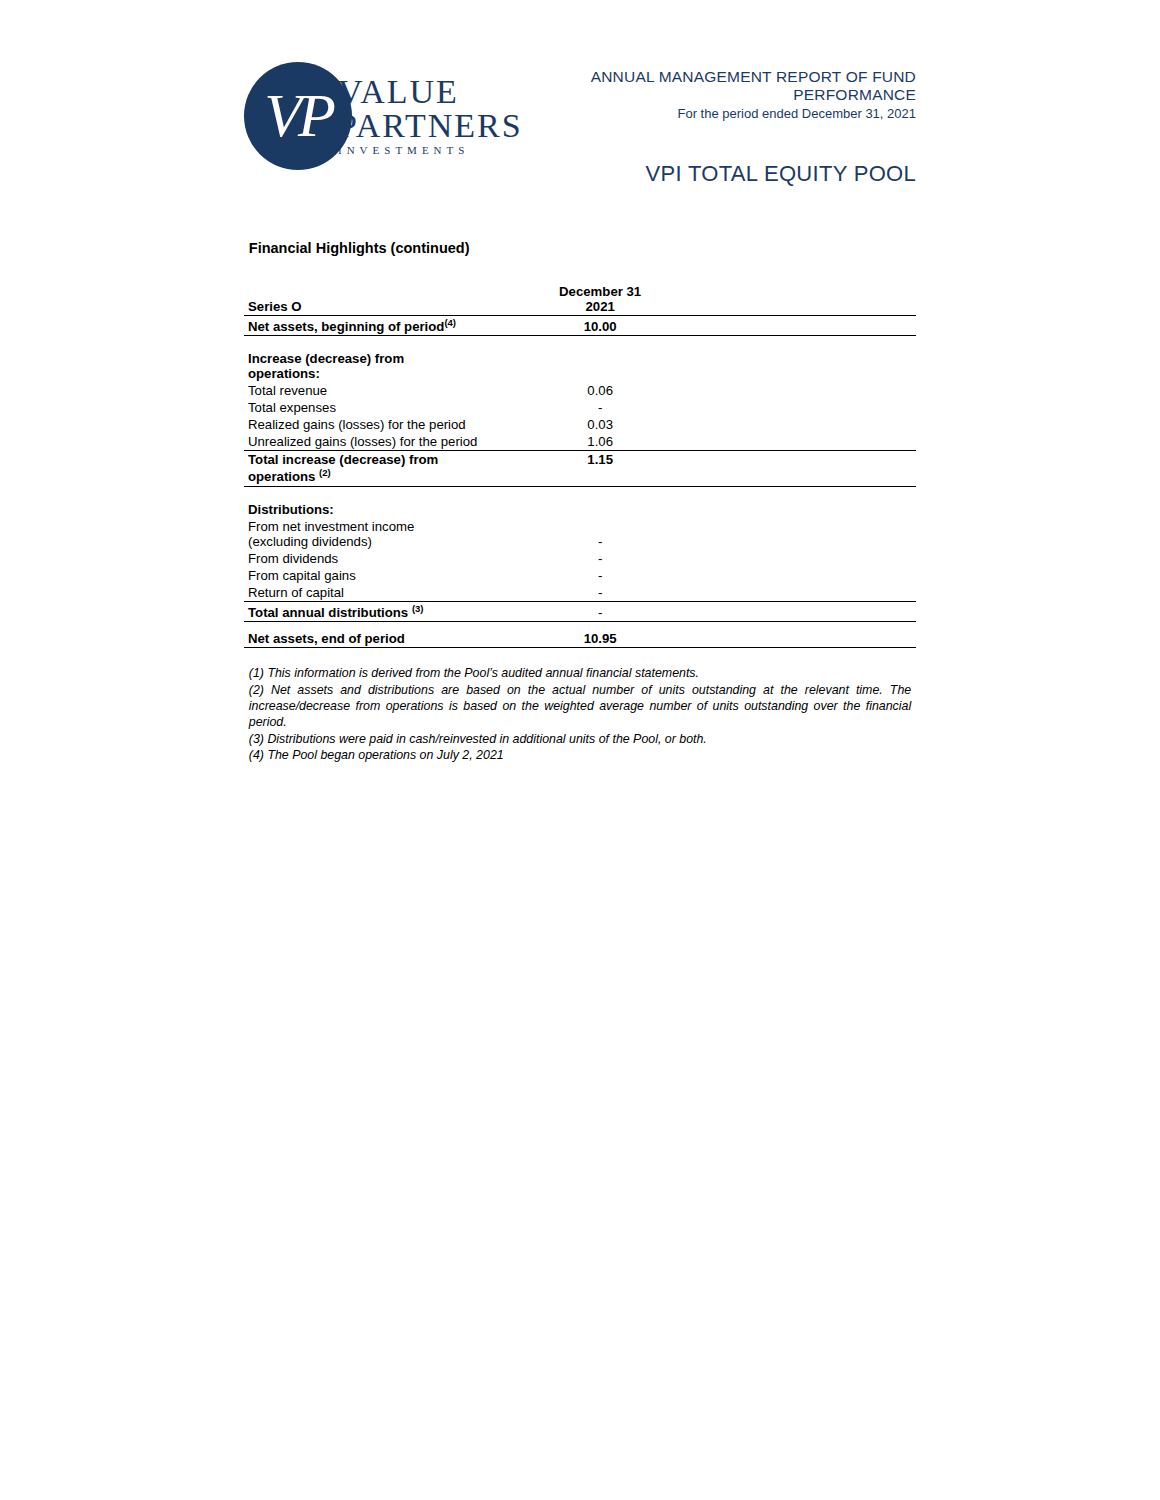VP
VALUE PARTNERS INVESTMENTS
ANNUAL MANAGEMENT REPORT OF FUND PERFORMANCE
For the period ended December 31, 2021
VPI TOTAL EQUITY POOL
Financial Highlights (continued)
| Series O | December 31 2021 | |
| Net assets, beginning of period (4) | 10.00 | |
| Increase (decrease) from operations: | | |
| Total revenue | 0.06 | |
| Total expenses | - | |
| Realized gains (losses) for the period | 0.03 | |
| Unrealized gains (losses) for the period | 1.06 | |
| Total increase (decrease) from operations (2) | 1.15 | |
| Distributions: | | |
| From net investment income (excluding dividends) | - | |
| From dividends | - | |
| From capital gains | - | |
| Return of capital | - | |
| Total annual distributions (3) | - | |
| Net assets, end of period | 10.95 | |
(1) This information is derived from the Pool’s audited annual financial statements.
(2) Net assets and distributions are based on the actual number of units outstanding at the relevant time. The increase/decrease from operations is based on the weighted average number of units outstanding over the financial period.
(3) Distributions were paid in cash/reinvested in additional units of the Pool, or both.
(4) The Pool began operations on July 2, 2021